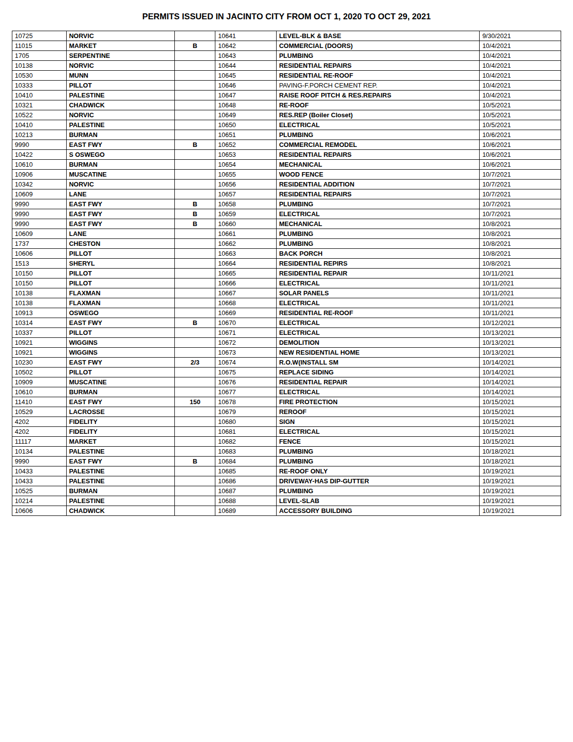PERMITS ISSUED IN JACINTO CITY FROM OCT 1, 2020 TO OCT 29, 2021
| 10725 | NORVIC | | 10641 | LEVEL-BLK & BASE | 9/30/2021 |
| 11015 | MARKET | B | 10642 | COMMERCIAL (DOORS) | 10/4/2021 |
| 1705 | SERPENTINE | | 10643 | PLUMBING | 10/4/2021 |
| 10138 | NORVIC | | 10644 | RESIDENTIAL REPAIRS | 10/4/2021 |
| 10530 | MUNN | | 10645 | RESIDENTIAL RE-ROOF | 10/4/2021 |
| 10333 | PILLOT | | 10646 | PAVING-F.PORCH CEMENT REP. | 10/4/2021 |
| 10410 | PALESTINE | | 10647 | RAISE ROOF PITCH & RES.REPAIRS | 10/4/2021 |
| 10321 | CHADWICK | | 10648 | RE-ROOF | 10/5/2021 |
| 10522 | NORVIC | | 10649 | RES.REP (Boiler Closet) | 10/5/2021 |
| 10410 | PALESTINE | | 10650 | ELECTRICAL | 10/5/2021 |
| 10213 | BURMAN | | 10651 | PLUMBING | 10/6/2021 |
| 9990 | EAST FWY | B | 10652 | COMMERCIAL REMODEL | 10/6/2021 |
| 10422 | S OSWEGO | | 10653 | RESIDENTIAL REPAIRS | 10/6/2021 |
| 10610 | BURMAN | | 10654 | MECHANICAL | 10/6/2021 |
| 10906 | MUSCATINE | | 10655 | WOOD FENCE | 10/7/2021 |
| 10342 | NORVIC | | 10656 | RESIDENTIAL ADDITION | 10/7/2021 |
| 10609 | LANE | | 10657 | RESIDENTIAL REPAIRS | 10/7/2021 |
| 9990 | EAST FWY | B | 10658 | PLUMBING | 10/7/2021 |
| 9990 | EAST FWY | B | 10659 | ELECTRICAL | 10/7/2021 |
| 9990 | EAST FWY | B | 10660 | MECHANICAL | 10/8/2021 |
| 10609 | LANE | | 10661 | PLUMBING | 10/8/2021 |
| 1737 | CHESTON | | 10662 | PLUMBING | 10/8/2021 |
| 10606 | PILLOT | | 10663 | BACK PORCH | 10/8/2021 |
| 1513 | SHERYL | | 10664 | RESIDENTIAL REPIRS | 10/8/2021 |
| 10150 | PILLOT | | 10665 | RESIDENTIAL REPAIR | 10/11/2021 |
| 10150 | PILLOT | | 10666 | ELECTRICAL | 10/11/2021 |
| 10138 | FLAXMAN | | 10667 | SOLAR PANELS | 10/11/2021 |
| 10138 | FLAXMAN | | 10668 | ELECTRICAL | 10/11/2021 |
| 10913 | OSWEGO | | 10669 | RESIDENTIAL RE-ROOF | 10/11/2021 |
| 10314 | EAST FWY | B | 10670 | ELECTRICAL | 10/12/2021 |
| 10337 | PILLOT | | 10671 | ELECTRICAL | 10/13/2021 |
| 10921 | WIGGINS | | 10672 | DEMOLITION | 10/13/2021 |
| 10921 | WIGGINS | | 10673 | NEW RESIDENTIAL HOME | 10/13/2021 |
| 10230 | EAST FWY | 2/3 | 10674 | R.O.W(INSTALL SM | 10/14/2021 |
| 10502 | PILLOT | | 10675 | REPLACE SIDING | 10/14/2021 |
| 10909 | MUSCATINE | | 10676 | RESIDENTIAL REPAIR | 10/14/2021 |
| 10610 | BURMAN | | 10677 | ELECTRICAL | 10/14/2021 |
| 11410 | EAST FWY | 150 | 10678 | FIRE PROTECTION | 10/15/2021 |
| 10529 | LACROSSE | | 10679 | REROOF | 10/15/2021 |
| 4202 | FIDELITY | | 10680 | SIGN | 10/15/2021 |
| 4202 | FIDELITY | | 10681 | ELECTRICAL | 10/15/2021 |
| 11117 | MARKET | | 10682 | FENCE | 10/15/2021 |
| 10134 | PALESTINE | | 10683 | PLUMBING | 10/18/2021 |
| 9990 | EAST FWY | B | 10684 | PLUMBING | 10/18/2021 |
| 10433 | PALESTINE | | 10685 | RE-ROOF ONLY | 10/19/2021 |
| 10433 | PALESTINE | | 10686 | DRIVEWAY-HAS DIP-GUTTER | 10/19/2021 |
| 10525 | BURMAN | | 10687 | PLUMBING | 10/19/2021 |
| 10214 | PALESTINE | | 10688 | LEVEL-SLAB | 10/19/2021 |
| 10606 | CHADWICK | | 10689 | ACCESSORY BUILDING | 10/19/2021 |